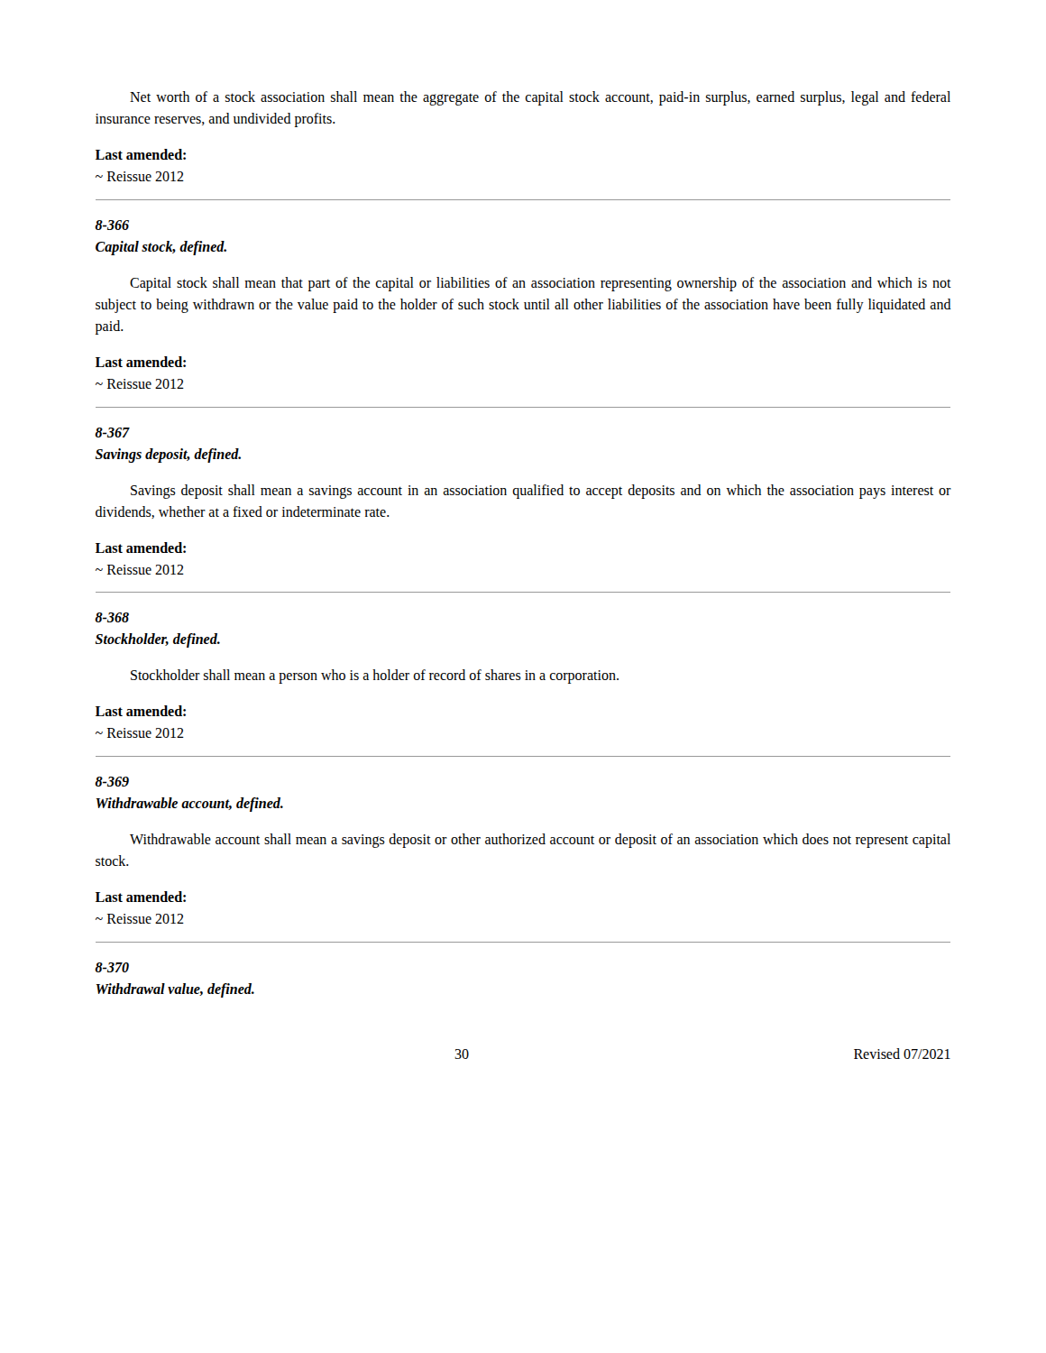Net worth of a stock association shall mean the aggregate of the capital stock account, paid-in surplus, earned surplus, legal and federal insurance reserves, and undivided profits.
Last amended:
~ Reissue 2012
8-366
Capital stock, defined.
Capital stock shall mean that part of the capital or liabilities of an association representing ownership of the association and which is not subject to being withdrawn or the value paid to the holder of such stock until all other liabilities of the association have been fully liquidated and paid.
Last amended:
~ Reissue 2012
8-367
Savings deposit, defined.
Savings deposit shall mean a savings account in an association qualified to accept deposits and on which the association pays interest or dividends, whether at a fixed or indeterminate rate.
Last amended:
~ Reissue 2012
8-368
Stockholder, defined.
Stockholder shall mean a person who is a holder of record of shares in a corporation.
Last amended:
~ Reissue 2012
8-369
Withdrawable account, defined.
Withdrawable account shall mean a savings deposit or other authorized account or deposit of an association which does not represent capital stock.
Last amended:
~ Reissue 2012
8-370
Withdrawal value, defined.
30 Revised 07/2021